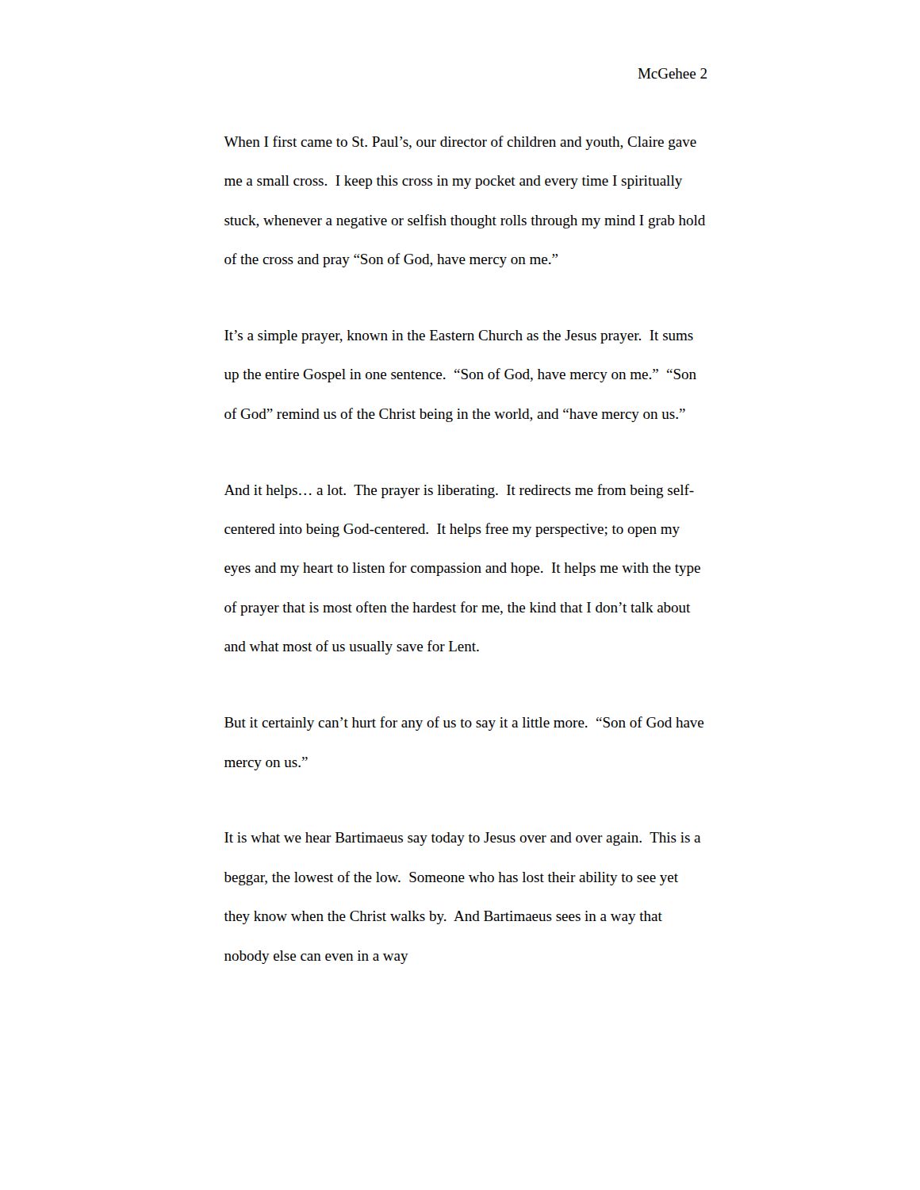McGehee 2
When I first came to St. Paul’s, our director of children and youth, Claire gave me a small cross. I keep this cross in my pocket and every time I spiritually stuck, whenever a negative or selfish thought rolls through my mind I grab hold of the cross and pray “Son of God, have mercy on me.”
It’s a simple prayer, known in the Eastern Church as the Jesus prayer. It sums up the entire Gospel in one sentence. “Son of God, have mercy on me.” “Son of God” remind us of the Christ being in the world, and “have mercy on us.”
And it helps… a lot. The prayer is liberating. It redirects me from being self-centered into being God-centered. It helps free my perspective; to open my eyes and my heart to listen for compassion and hope. It helps me with the type of prayer that is most often the hardest for me, the kind that I don’t talk about and what most of us usually save for Lent.
But it certainly can’t hurt for any of us to say it a little more. “Son of God have mercy on us.”
It is what we hear Bartimaeus say today to Jesus over and over again. This is a beggar, the lowest of the low. Someone who has lost their ability to see yet they know when the Christ walks by. And Bartimaeus sees in a way that nobody else can even in a way